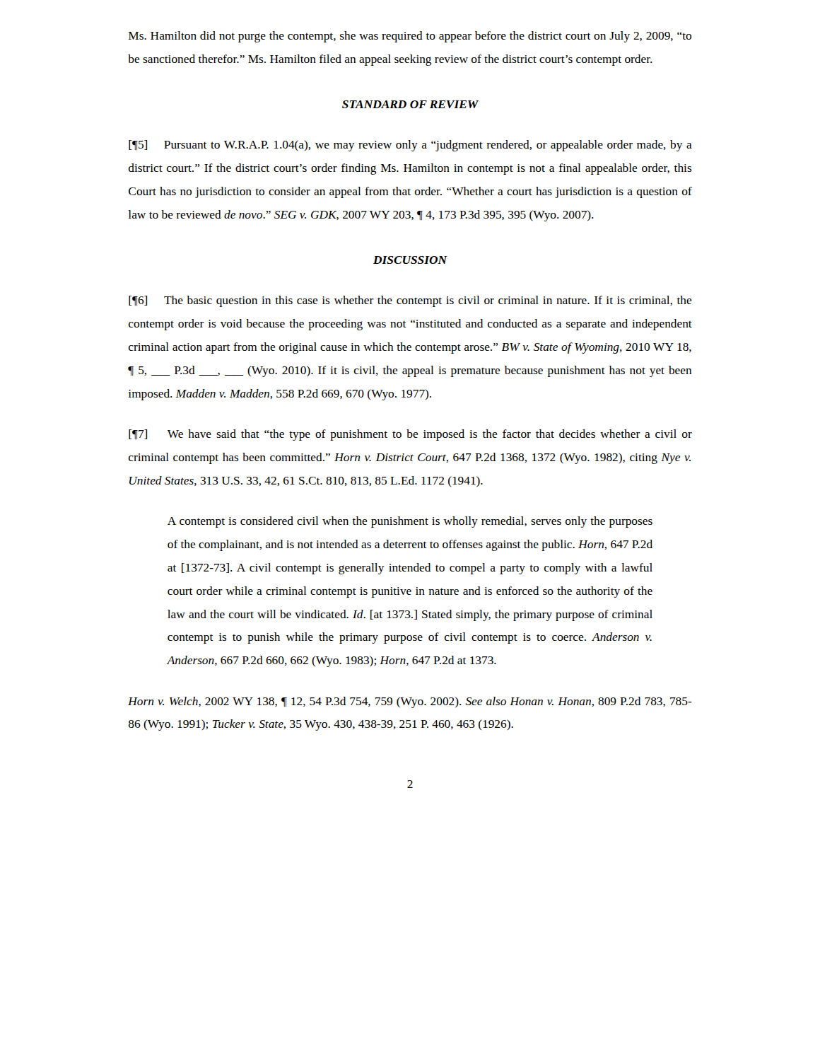Ms. Hamilton did not purge the contempt, she was required to appear before the district court on July 2, 2009, “to be sanctioned therefor.” Ms. Hamilton filed an appeal seeking review of the district court’s contempt order.
STANDARD OF REVIEW
[¶5] Pursuant to W.R.A.P. 1.04(a), we may review only a “judgment rendered, or appealable order made, by a district court.” If the district court’s order finding Ms. Hamilton in contempt is not a final appealable order, this Court has no jurisdiction to consider an appeal from that order. “Whether a court has jurisdiction is a question of law to be reviewed de novo.” SEG v. GDK, 2007 WY 203, ¶ 4, 173 P.3d 395, 395 (Wyo. 2007).
DISCUSSION
[¶6] The basic question in this case is whether the contempt is civil or criminal in nature. If it is criminal, the contempt order is void because the proceeding was not “instituted and conducted as a separate and independent criminal action apart from the original cause in which the contempt arose.” BW v. State of Wyoming, 2010 WY 18, ¶ 5, ___ P.3d ___, ___ (Wyo. 2010). If it is civil, the appeal is premature because punishment has not yet been imposed. Madden v. Madden, 558 P.2d 669, 670 (Wyo. 1977).
[¶7] We have said that “the type of punishment to be imposed is the factor that decides whether a civil or criminal contempt has been committed.” Horn v. District Court, 647 P.2d 1368, 1372 (Wyo. 1982), citing Nye v. United States, 313 U.S. 33, 42, 61 S.Ct. 810, 813, 85 L.Ed. 1172 (1941).
A contempt is considered civil when the punishment is wholly remedial, serves only the purposes of the complainant, and is not intended as a deterrent to offenses against the public. Horn, 647 P.2d at [1372-73]. A civil contempt is generally intended to compel a party to comply with a lawful court order while a criminal contempt is punitive in nature and is enforced so the authority of the law and the court will be vindicated. Id. [at 1373.] Stated simply, the primary purpose of criminal contempt is to punish while the primary purpose of civil contempt is to coerce. Anderson v. Anderson, 667 P.2d 660, 662 (Wyo. 1983); Horn, 647 P.2d at 1373.
Horn v. Welch, 2002 WY 138, ¶ 12, 54 P.3d 754, 759 (Wyo. 2002). See also Honan v. Honan, 809 P.2d 783, 785-86 (Wyo. 1991); Tucker v. State, 35 Wyo. 430, 438-39, 251 P. 460, 463 (1926).
2